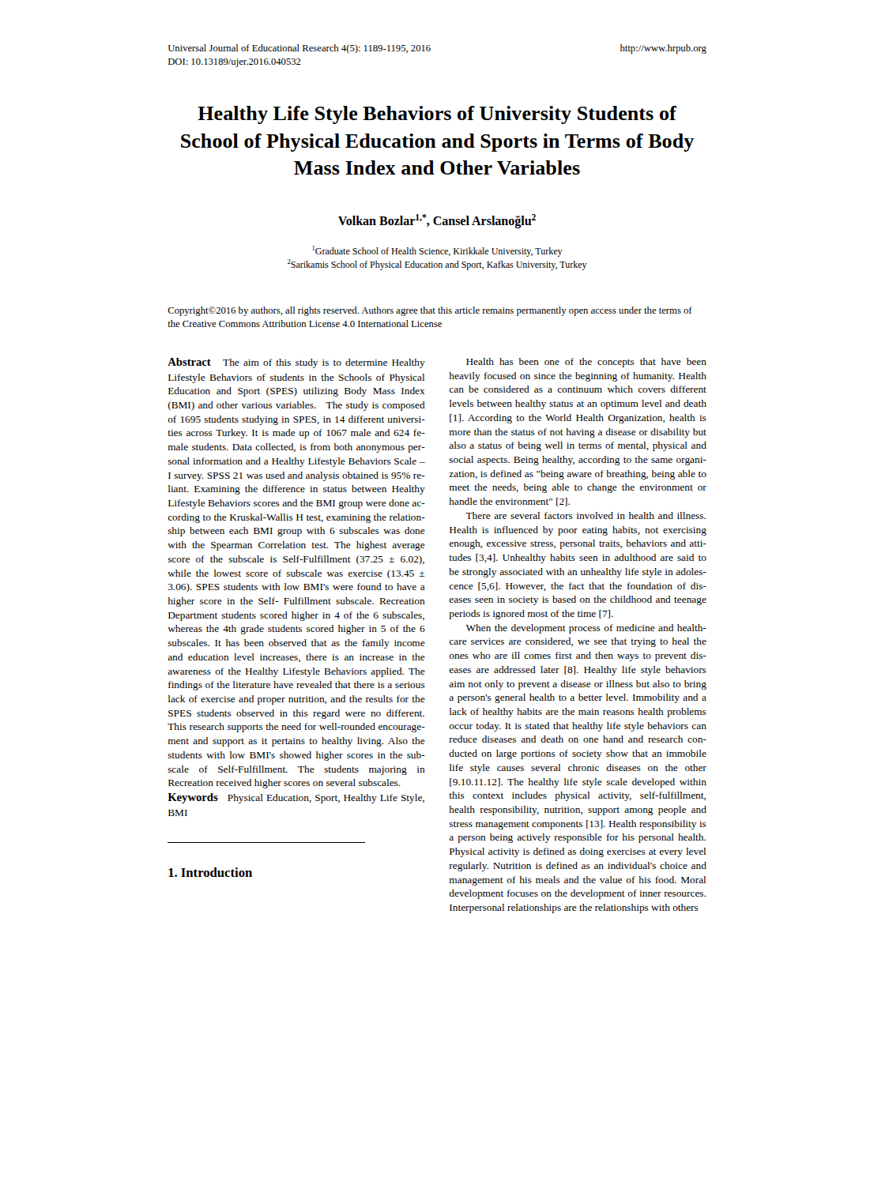Universal Journal of Educational Research 4(5): 1189-1195, 2016
DOI: 10.13189/ujer.2016.040532
http://www.hrpub.org
Healthy Life Style Behaviors of University Students of School of Physical Education and Sports in Terms of Body Mass Index and Other Variables
Volkan Bozlar1,*, Cansel Arslanoğlu2
1Graduate School of Health Science, Kirikkale University, Turkey
2Sarikamis School of Physical Education and Sport, Kafkas University, Turkey
Copyright©2016 by authors, all rights reserved. Authors agree that this article remains permanently open access under the terms of the Creative Commons Attribution License 4.0 International License
Abstract The aim of this study is to determine Healthy Lifestyle Behaviors of students in the Schools of Physical Education and Sport (SPES) utilizing Body Mass Index (BMI) and other various variables. The study is composed of 1695 students studying in SPES, in 14 different universities across Turkey. It is made up of 1067 male and 624 female students. Data collected, is from both anonymous personal information and a Healthy Lifestyle Behaviors Scale – I survey. SPSS 21 was used and analysis obtained is 95% reliant. Examining the difference in status between Healthy Lifestyle Behaviors scores and the BMI group were done according to the Kruskal-Wallis H test, examining the relationship between each BMI group with 6 subscales was done with the Spearman Correlation test. The highest average score of the subscale is Self-Fulfillment (37.25 ± 6.02), while the lowest score of subscale was exercise (13.45 ± 3.06). SPES students with low BMI's were found to have a higher score in the Self- Fulfillment subscale. Recreation Department students scored higher in 4 of the 6 subscales, whereas the 4th grade students scored higher in 5 of the 6 subscales. It has been observed that as the family income and education level increases, there is an increase in the awareness of the Healthy Lifestyle Behaviors applied. The findings of the literature have revealed that there is a serious lack of exercise and proper nutrition, and the results for the SPES students observed in this regard were no different. This research supports the need for well-rounded encouragement and support as it pertains to healthy living. Also the students with low BMI's showed higher scores in the subscale of Self-Fulfillment. The students majoring in Recreation received higher scores on several subscales.
Keywords Physical Education, Sport, Healthy Life Style, BMI
1. Introduction
Health has been one of the concepts that have been heavily focused on since the beginning of humanity. Health can be considered as a continuum which covers different levels between healthy status at an optimum level and death [1]. According to the World Health Organization, health is more than the status of not having a disease or disability but also a status of being well in terms of mental, physical and social aspects. Being healthy, according to the same organization, is defined as "being aware of breathing, being able to meet the needs, being able to change the environment or handle the environment" [2].
There are several factors involved in health and illness. Health is influenced by poor eating habits, not exercising enough, excessive stress, personal traits, behaviors and attitudes [3,4]. Unhealthy habits seen in adulthood are said to be strongly associated with an unhealthy life style in adolescence [5,6]. However, the fact that the foundation of diseases seen in society is based on the childhood and teenage periods is ignored most of the time [7].
When the development process of medicine and healthcare services are considered, we see that trying to heal the ones who are ill comes first and then ways to prevent diseases are addressed later [8]. Healthy life style behaviors aim not only to prevent a disease or illness but also to bring a person's general health to a better level. Immobility and a lack of healthy habits are the main reasons health problems occur today. It is stated that healthy life style behaviors can reduce diseases and death on one hand and research conducted on large portions of society show that an immobile life style causes several chronic diseases on the other [9.10.11.12]. The healthy life style scale developed within this context includes physical activity, self-fulfillment, health responsibility, nutrition, support among people and stress management components [13]. Health responsibility is a person being actively responsible for his personal health. Physical activity is defined as doing exercises at every level regularly. Nutrition is defined as an individual's choice and management of his meals and the value of his food. Moral development focuses on the development of inner resources. Interpersonal relationships are the relationships with others